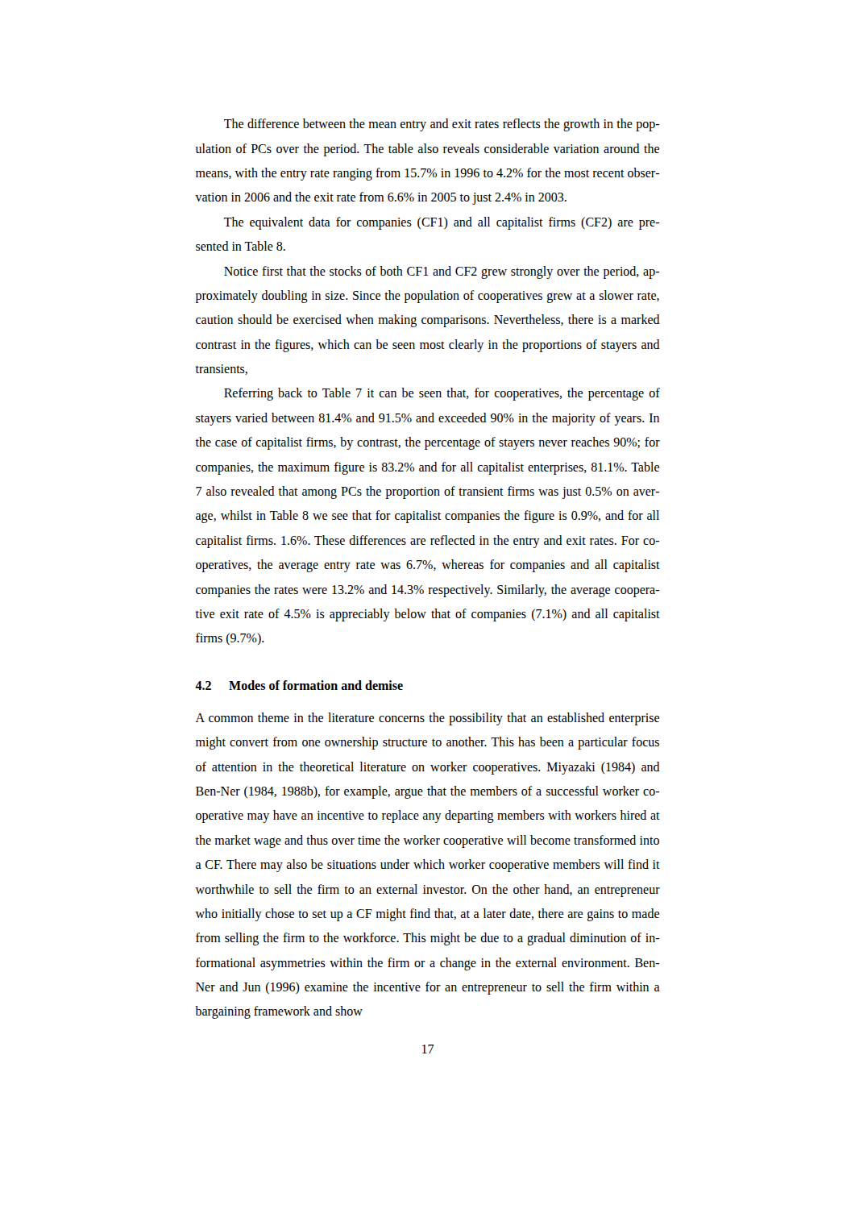The difference between the mean entry and exit rates reflects the growth in the population of PCs over the period. The table also reveals considerable variation around the means, with the entry rate ranging from 15.7% in 1996 to 4.2% for the most recent observation in 2006 and the exit rate from 6.6% in 2005 to just 2.4% in 2003.
The equivalent data for companies (CF1) and all capitalist firms (CF2) are presented in Table 8.
Notice first that the stocks of both CF1 and CF2 grew strongly over the period, approximately doubling in size. Since the population of cooperatives grew at a slower rate, caution should be exercised when making comparisons. Nevertheless, there is a marked contrast in the figures, which can be seen most clearly in the proportions of stayers and transients,
Referring back to Table 7 it can be seen that, for cooperatives, the percentage of stayers varied between 81.4% and 91.5% and exceeded 90% in the majority of years. In the case of capitalist firms, by contrast, the percentage of stayers never reaches 90%; for companies, the maximum figure is 83.2% and for all capitalist enterprises, 81.1%. Table 7 also revealed that among PCs the proportion of transient firms was just 0.5% on average, whilst in Table 8 we see that for capitalist companies the figure is 0.9%, and for all capitalist firms. 1.6%. These differences are reflected in the entry and exit rates. For cooperatives, the average entry rate was 6.7%, whereas for companies and all capitalist companies the rates were 13.2% and 14.3% respectively. Similarly, the average cooperative exit rate of 4.5% is appreciably below that of companies (7.1%) and all capitalist firms (9.7%).
4.2 Modes of formation and demise
A common theme in the literature concerns the possibility that an established enterprise might convert from one ownership structure to another. This has been a particular focus of attention in the theoretical literature on worker cooperatives. Miyazaki (1984) and Ben-Ner (1984, 1988b), for example, argue that the members of a successful worker cooperative may have an incentive to replace any departing members with workers hired at the market wage and thus over time the worker cooperative will become transformed into a CF. There may also be situations under which worker cooperative members will find it worthwhile to sell the firm to an external investor. On the other hand, an entrepreneur who initially chose to set up a CF might find that, at a later date, there are gains to made from selling the firm to the workforce. This might be due to a gradual diminution of informational asymmetries within the firm or a change in the external environment. Ben-Ner and Jun (1996) examine the incentive for an entrepreneur to sell the firm within a bargaining framework and show
17